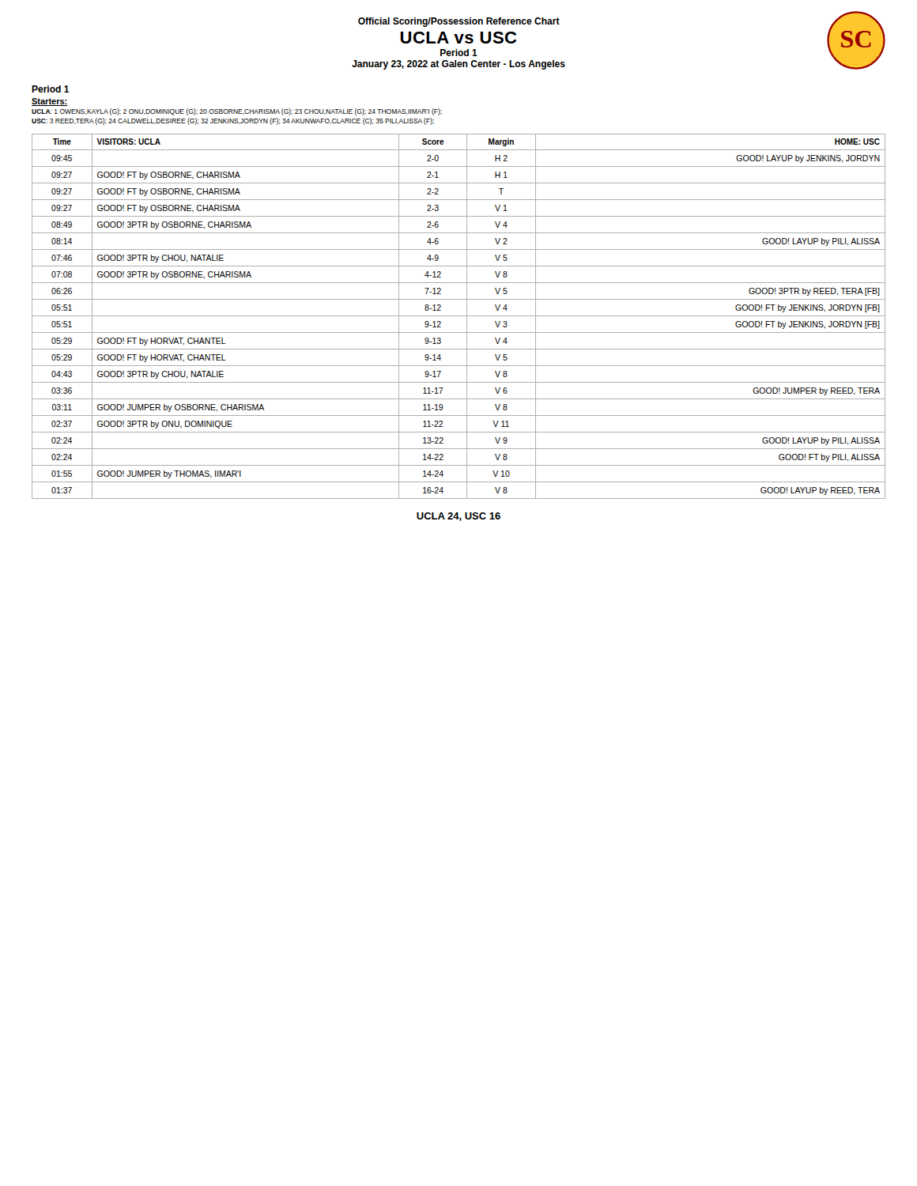SC
Official Scoring/Possession Reference Chart
UCLA vs USC
Period 1
January 23, 2022 at Galen Center - Los Angeles
Period 1
Starters:
UCLA: 1 OWENS,KAYLA (G); 2 ONU,DOMINIQUE (G); 20 OSBORNE,CHARISMA (G); 23 CHOU,NATALIE (G); 24 THOMAS,IIMAR'I (F);
USC: 3 REED,TERA (G); 24 CALDWELL,DESIREE (G); 32 JENKINS,JORDYN (F); 34 AKUNWAFO,CLARICE (C); 35 PILI,ALISSA (F);
| Time | VISITORS: UCLA | Score | Margin | HOME: USC |
| --- | --- | --- | --- | --- |
| 09:45 | | 2-0 | H 2 | GOOD! LAYUP by JENKINS, JORDYN |
| 09:27 | GOOD! FT by OSBORNE, CHARISMA | 2-1 | H 1 | |
| 09:27 | GOOD! FT by OSBORNE, CHARISMA | 2-2 | T | |
| 09:27 | GOOD! FT by OSBORNE, CHARISMA | 2-3 | V 1 | |
| 08:49 | GOOD! 3PTR by OSBORNE, CHARISMA | 2-6 | V 4 | |
| 08:14 | | 4-6 | V 2 | GOOD! LAYUP by PILI, ALISSA |
| 07:46 | GOOD! 3PTR by CHOU, NATALIE | 4-9 | V 5 | |
| 07:08 | GOOD! 3PTR by OSBORNE, CHARISMA | 4-12 | V 8 | |
| 06:26 | | 7-12 | V 5 | GOOD! 3PTR by REED, TERA [FB] |
| 05:51 | | 8-12 | V 4 | GOOD! FT by JENKINS, JORDYN [FB] |
| 05:51 | | 9-12 | V 3 | GOOD! FT by JENKINS, JORDYN [FB] |
| 05:29 | GOOD! FT by HORVAT, CHANTEL | 9-13 | V 4 | |
| 05:29 | GOOD! FT by HORVAT, CHANTEL | 9-14 | V 5 | |
| 04:43 | GOOD! 3PTR by CHOU, NATALIE | 9-17 | V 8 | |
| 03:36 | | 11-17 | V 6 | GOOD! JUMPER by REED, TERA |
| 03:11 | GOOD! JUMPER by OSBORNE, CHARISMA | 11-19 | V 8 | |
| 02:37 | GOOD! 3PTR by ONU, DOMINIQUE | 11-22 | V 11 | |
| 02:24 | | 13-22 | V 9 | GOOD! LAYUP by PILI, ALISSA |
| 02:24 | | 14-22 | V 8 | GOOD! FT by PILI, ALISSA |
| 01:55 | GOOD! JUMPER by THOMAS, IIMAR'I | 14-24 | V 10 | |
| 01:37 | | 16-24 | V 8 | GOOD! LAYUP by REED, TERA |
UCLA 24, USC 16